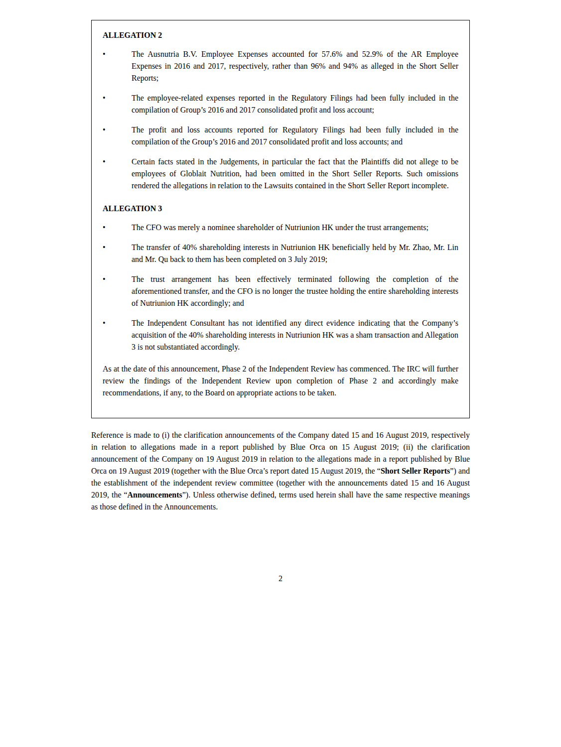ALLEGATION 2
The Ausnutria B.V. Employee Expenses accounted for 57.6% and 52.9% of the AR Employee Expenses in 2016 and 2017, respectively, rather than 96% and 94% as alleged in the Short Seller Reports;
The employee-related expenses reported in the Regulatory Filings had been fully included in the compilation of Group’s 2016 and 2017 consolidated profit and loss account;
The profit and loss accounts reported for Regulatory Filings had been fully included in the compilation of the Group’s 2016 and 2017 consolidated profit and loss accounts; and
Certain facts stated in the Judgements, in particular the fact that the Plaintiffs did not allege to be employees of Globlait Nutrition, had been omitted in the Short Seller Reports. Such omissions rendered the allegations in relation to the Lawsuits contained in the Short Seller Report incomplete.
ALLEGATION 3
The CFO was merely a nominee shareholder of Nutriunion HK under the trust arrangements;
The transfer of 40% shareholding interests in Nutriunion HK beneficially held by Mr. Zhao, Mr. Lin and Mr. Qu back to them has been completed on 3 July 2019;
The trust arrangement has been effectively terminated following the completion of the aforementioned transfer, and the CFO is no longer the trustee holding the entire shareholding interests of Nutriunion HK accordingly; and
The Independent Consultant has not identified any direct evidence indicating that the Company’s acquisition of the 40% shareholding interests in Nutriunion HK was a sham transaction and Allegation 3 is not substantiated accordingly.
As at the date of this announcement, Phase 2 of the Independent Review has commenced. The IRC will further review the findings of the Independent Review upon completion of Phase 2 and accordingly make recommendations, if any, to the Board on appropriate actions to be taken.
Reference is made to (i) the clarification announcements of the Company dated 15 and 16 August 2019, respectively in relation to allegations made in a report published by Blue Orca on 15 August 2019; (ii) the clarification announcement of the Company on 19 August 2019 in relation to the allegations made in a report published by Blue Orca on 19 August 2019 (together with the Blue Orca’s report dated 15 August 2019, the “Short Seller Reports”) and the establishment of the independent review committee (together with the announcements dated 15 and 16 August 2019, the “Announcements”). Unless otherwise defined, terms used herein shall have the same respective meanings as those defined in the Announcements.
2